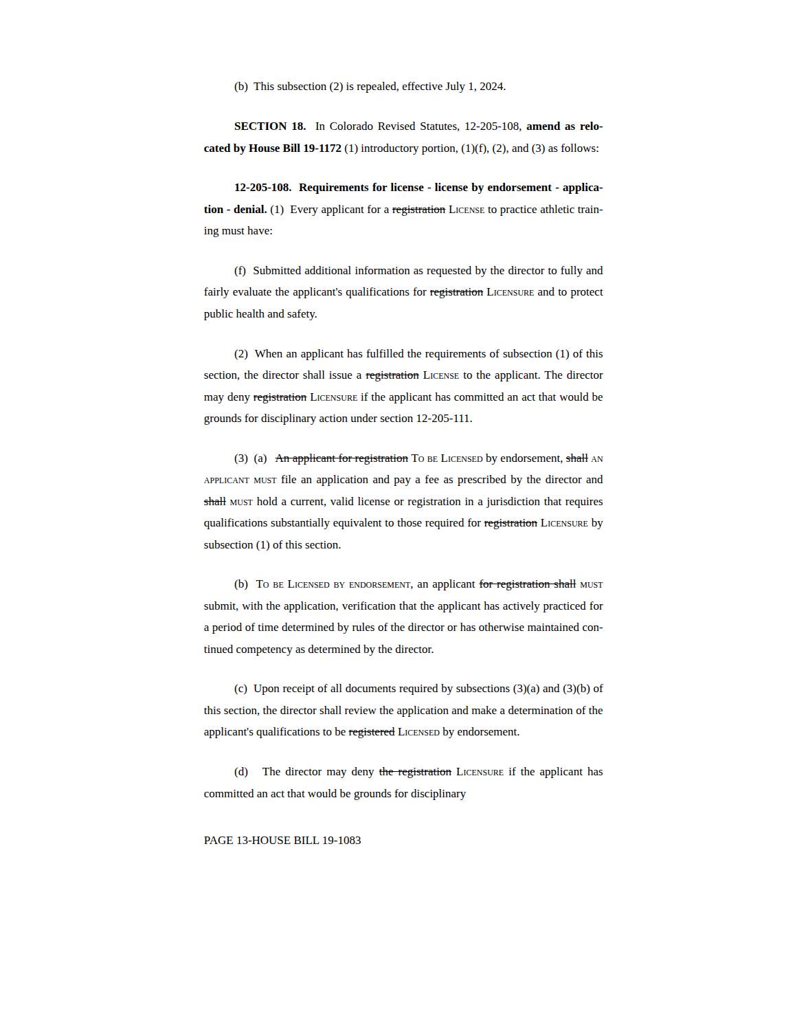(b) This subsection (2) is repealed, effective July 1, 2024.
SECTION 18. In Colorado Revised Statutes, 12-205-108, amend as relocated by House Bill 19-1172 (1) introductory portion, (1)(f), (2), and (3) as follows:
12-205-108. Requirements for license - license by endorsement - application - denial. (1) Every applicant for a registration License to practice athletic training must have:
(f) Submitted additional information as requested by the director to fully and fairly evaluate the applicant's qualifications for registration Licensure and to protect public health and safety.
(2) When an applicant has fulfilled the requirements of subsection (1) of this section, the director shall issue a registration License to the applicant. The director may deny registration Licensure if the applicant has committed an act that would be grounds for disciplinary action under section 12-205-111.
(3) (a) An applicant for registration To be Licensed by endorsement, shall an applicant must file an application and pay a fee as prescribed by the director and shall must hold a current, valid license or registration in a jurisdiction that requires qualifications substantially equivalent to those required for registration Licensure by subsection (1) of this section.
(b) To be Licensed by endorsement, an applicant for registration shall must submit, with the application, verification that the applicant has actively practiced for a period of time determined by rules of the director or has otherwise maintained continued competency as determined by the director.
(c) Upon receipt of all documents required by subsections (3)(a) and (3)(b) of this section, the director shall review the application and make a determination of the applicant's qualifications to be registered Licensed by endorsement.
(d) The director may deny the registration Licensure if the applicant has committed an act that would be grounds for disciplinary
PAGE 13-HOUSE BILL 19-1083